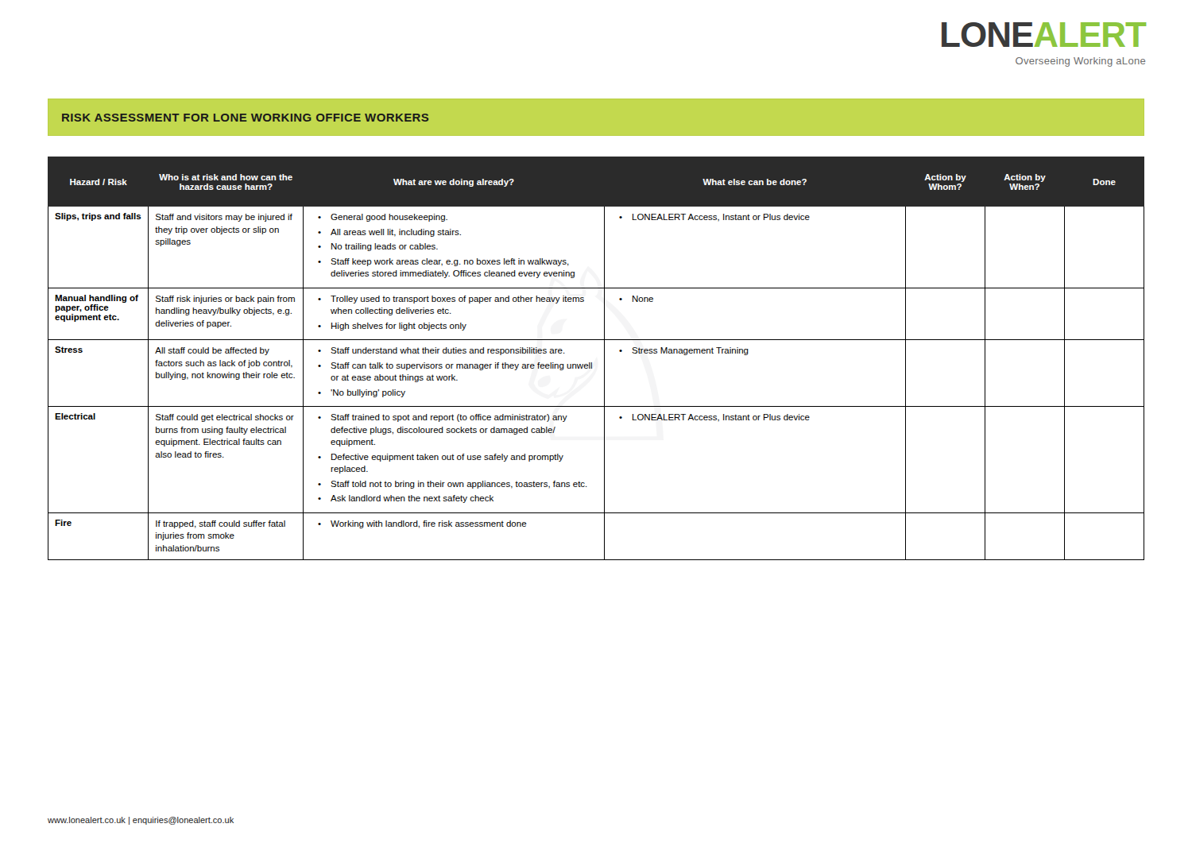LONEALERT
Overseeing Working aLone
RISK ASSESSMENT FOR LONE WORKING OFFICE WORKERS
♘
| Hazard / Risk | Who is at risk and how can the hazards cause harm? | What are we doing already? | What else can be done? | Action by Whom? | Action by When? | Done |
| --- | --- | --- | --- | --- | --- | --- |
| Slips, trips and falls | Staff and visitors may be injured if they trip over objects or slip on spillages | General good housekeeping. All areas well lit, including stairs. No trailing leads or cables. Staff keep work areas clear, e.g. no boxes left in walkways, deliveries stored immediately. Offices cleaned every evening | LONEALERT Access, Instant or Plus device | | | |
| Manual handling of paper, office equipment etc. | Staff risk injuries or back pain from handling heavy/bulky objects, e.g. deliveries of paper. | Trolley used to transport boxes of paper and other heavy items when collecting deliveries etc. High shelves for light objects only | None | | | |
| Stress | All staff could be affected by factors such as lack of job control, bullying, not knowing their role etc. | Staff understand what their duties and responsibilities are. Staff can talk to supervisors or manager if they are feeling unwell or at ease about things at work. 'No bullying' policy | Stress Management Training | | | |
| Electrical | Staff could get electrical shocks or burns from using faulty electrical equipment. Electrical faults can also lead to fires. | Staff trained to spot and report (to office administrator) any defective plugs, discoloured sockets or damaged cable/ equipment. Defective equipment taken out of use safely and promptly replaced. Staff told not to bring in their own appliances, toasters, fans etc. Ask landlord when the next safety check | LONEALERT Access, Instant or Plus device | | | |
| Fire | If trapped, staff could suffer fatal injuries from smoke inhalation/burns | Working with landlord, fire risk assessment done | | | | |
www.lonealert.co.uk | enquiries@lonealert.co.uk